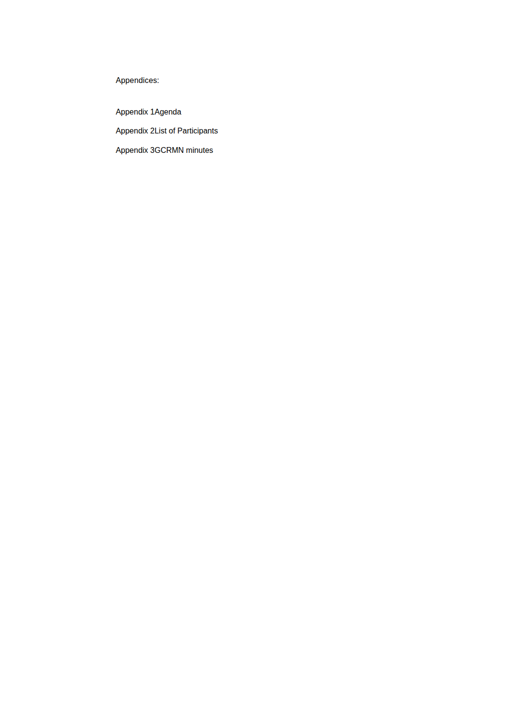Appendices:
| Appendix 1 | Agenda |
| Appendix 2 | List of Participants |
| Appendix 3 | GCRMN minutes |